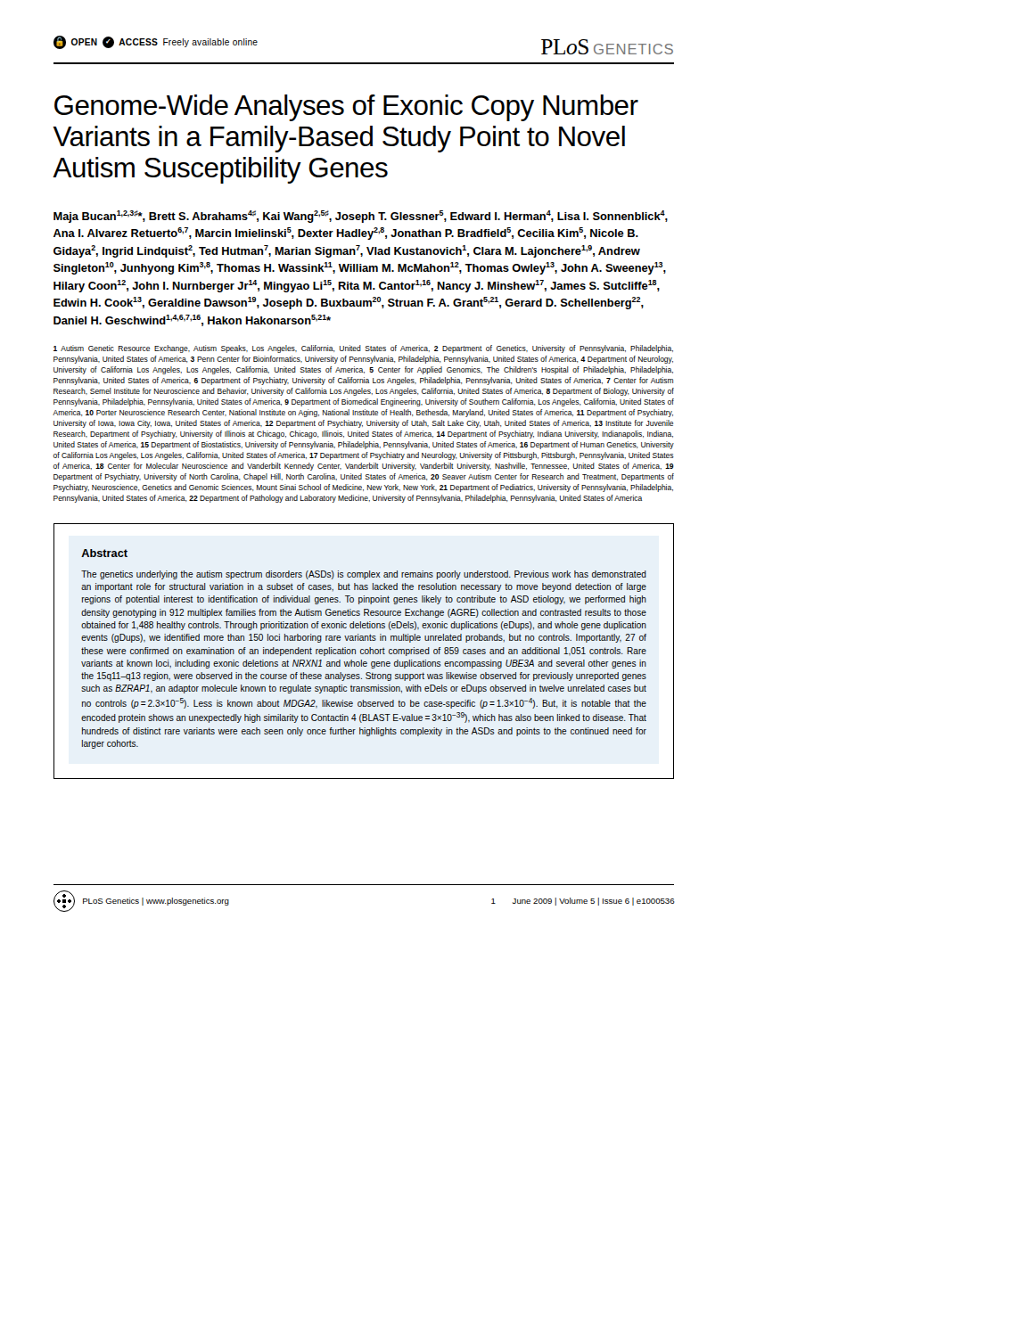🔓 OPEN ✓ ACCESS Freely available online
PL oSGENETICS
Genome-Wide Analyses of Exonic Copy Number Variants in a Family-Based Study Point to Novel Autism Susceptibility Genes
Maja Bucan1,2,3♯*, Brett S. Abrahams4♯, Kai Wang2,5♯, Joseph T. Glessner5, Edward I. Herman4, Lisa I. Sonnenblick4, Ana I. Alvarez Retuerto6,7, Marcin Imielinski5, Dexter Hadley2,8, Jonathan P. Bradfield5, Cecilia Kim5, Nicole B. Gidaya2, Ingrid Lindquist2, Ted Hutman7, Marian Sigman7, Vlad Kustanovich1, Clara M. Lajonchere1,9, Andrew Singleton10, Junhyong Kim3,8, Thomas H. Wassink11, William M. McMahon12, Thomas Owley13, John A. Sweeney13, Hilary Coon12, John I. Nurnberger Jr14, Mingyao Li15, Rita M. Cantor1,16, Nancy J. Minshew17, James S. Sutcliffe18, Edwin H. Cook13, Geraldine Dawson19, Joseph D. Buxbaum20, Struan F. A. Grant5,21, Gerard D. Schellenberg22, Daniel H. Geschwind1,4,6,7,16, Hakon Hakonarson5,21*
1 Autism Genetic Resource Exchange, Autism Speaks, Los Angeles, California, United States of America, 2 Department of Genetics, University of Pennsylvania, Philadelphia, Pennsylvania, United States of America, 3 Penn Center for Bioinformatics, University of Pennsylvania, Philadelphia, Pennsylvania, United States of America, 4 Department of Neurology, University of California Los Angeles, Los Angeles, California, United States of America, 5 Center for Applied Genomics, The Children's Hospital of Philadelphia, Philadelphia, Pennsylvania, United States of America, 6 Department of Psychiatry, University of California Los Angeles, Philadelphia, Pennsylvania, United States of America, 7 Center for Autism Research, Semel Institute for Neuroscience and Behavior, University of California Los Angeles, Los Angeles, California, United States of America, 8 Department of Biology, University of Pennsylvania, Philadelphia, Pennsylvania, United States of America, 9 Department of Biomedical Engineering, University of Southern California, Los Angeles, California, United States of America, 10 Porter Neuroscience Research Center, National Institute on Aging, National Institute of Health, Bethesda, Maryland, United States of America, 11 Department of Psychiatry, University of Iowa, Iowa City, Iowa, United States of America, 12 Department of Psychiatry, University of Utah, Salt Lake City, Utah, United States of America, 13 Institute for Juvenile Research, Department of Psychiatry, University of Illinois at Chicago, Chicago, Illinois, United States of America, 14 Department of Psychiatry, Indiana University, Indianapolis, Indiana, United States of America, 15 Department of Biostatistics, University of Pennsylvania, Philadelphia, Pennsylvania, United States of America, 16 Department of Human Genetics, University of California Los Angeles, Los Angeles, California, United States of America, 17 Department of Psychiatry and Neurology, University of Pittsburgh, Pittsburgh, Pennsylvania, United States of America, 18 Center for Molecular Neuroscience and Vanderbilt Kennedy Center, Vanderbilt University, Vanderbilt University, Nashville, Tennessee, United States of America, 19 Department of Psychiatry, University of North Carolina, Chapel Hill, North Carolina, United States of America, 20 Seaver Autism Center for Research and Treatment, Departments of Psychiatry, Neuroscience, Genetics and Genomic Sciences, Mount Sinai School of Medicine, New York, New York, 21 Department of Pediatrics, University of Pennsylvania, Philadelphia, Pennsylvania, United States of America, 22 Department of Pathology and Laboratory Medicine, University of Pennsylvania, Philadelphia, Pennsylvania, United States of America
Abstract
The genetics underlying the autism spectrum disorders (ASDs) is complex and remains poorly understood. Previous work has demonstrated an important role for structural variation in a subset of cases, but has lacked the resolution necessary to move beyond detection of large regions of potential interest to identification of individual genes. To pinpoint genes likely to contribute to ASD etiology, we performed high density genotyping in 912 multiplex families from the Autism Genetics Resource Exchange (AGRE) collection and contrasted results to those obtained for 1,488 healthy controls. Through prioritization of exonic deletions (eDels), exonic duplications (eDups), and whole gene duplication events (gDups), we identified more than 150 loci harboring rare variants in multiple unrelated probands, but no controls. Importantly, 27 of these were confirmed on examination of an independent replication cohort comprised of 859 cases and an additional 1,051 controls. Rare variants at known loci, including exonic deletions at NRXN1 and whole gene duplications encompassing UBE3A and several other genes in the 15q11–q13 region, were observed in the course of these analyses. Strong support was likewise observed for previously unreported genes such as BZRAP1, an adaptor molecule known to regulate synaptic transmission, with eDels or eDups observed in twelve unrelated cases but no controls (p = 2.3×10−5). Less is known about MDGA2, likewise observed to be case-specific (p = 1.3×10−4). But, it is notable that the encoded protein shows an unexpectedly high similarity to Contactin 4 (BLAST E-value = 3×10−39), which has also been linked to disease. That hundreds of distinct rare variants were each seen only once further highlights complexity in the ASDs and points to the continued need for larger cohorts.
PLoS Genetics | www.plosgenetics.org
1
June 2009 | Volume 5 | Issue 6 | e1000536